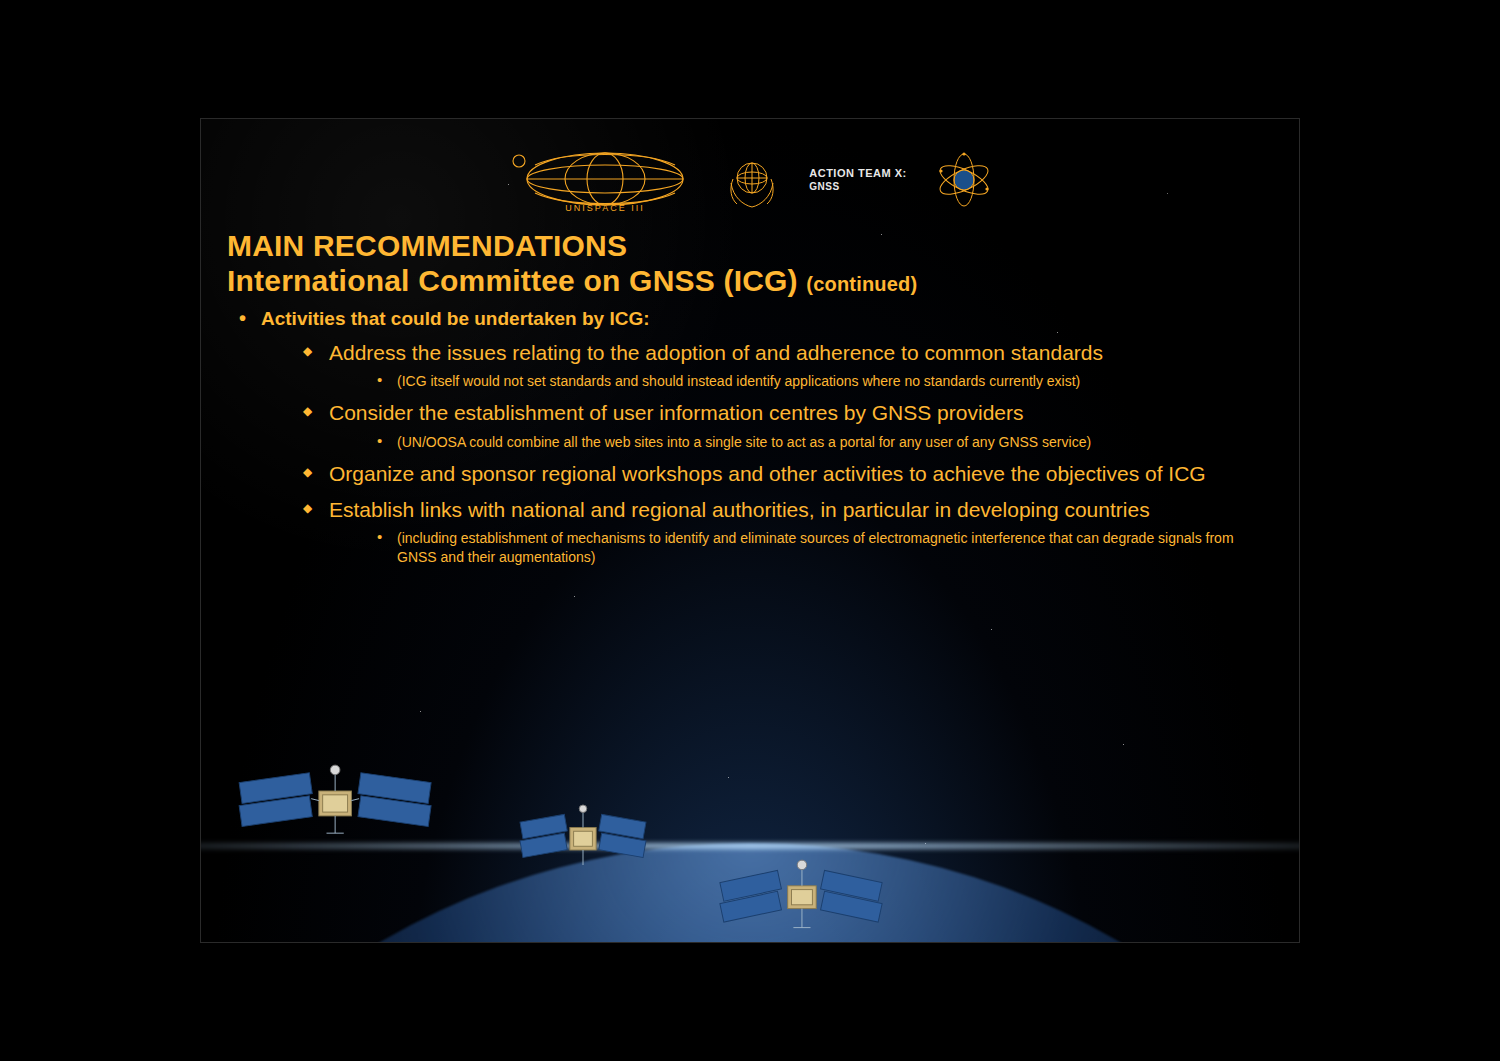UNISPACE III
ACTION TEAM X:
GNSS
MAIN RECOMMENDATIONS International Committee on GNSS (ICG) (continued)
Activities that could be undertaken by ICG:
Address the issues relating to the adoption of and adherence to common standards
(ICG itself would not set standards and should instead identify applications where no standards currently exist)
Consider the establishment of user information centres by GNSS providers
(UN/OOSA could combine all the web sites into a single site to act as a portal for any user of any GNSS service)
Organize and sponsor regional workshops and other activities to achieve the objectives of ICG
Establish links with national and regional authorities, in particular in developing countries
(including establishment of mechanisms to identify and eliminate sources of electromagnetic interference that can degrade signals from GNSS and their augmentations)